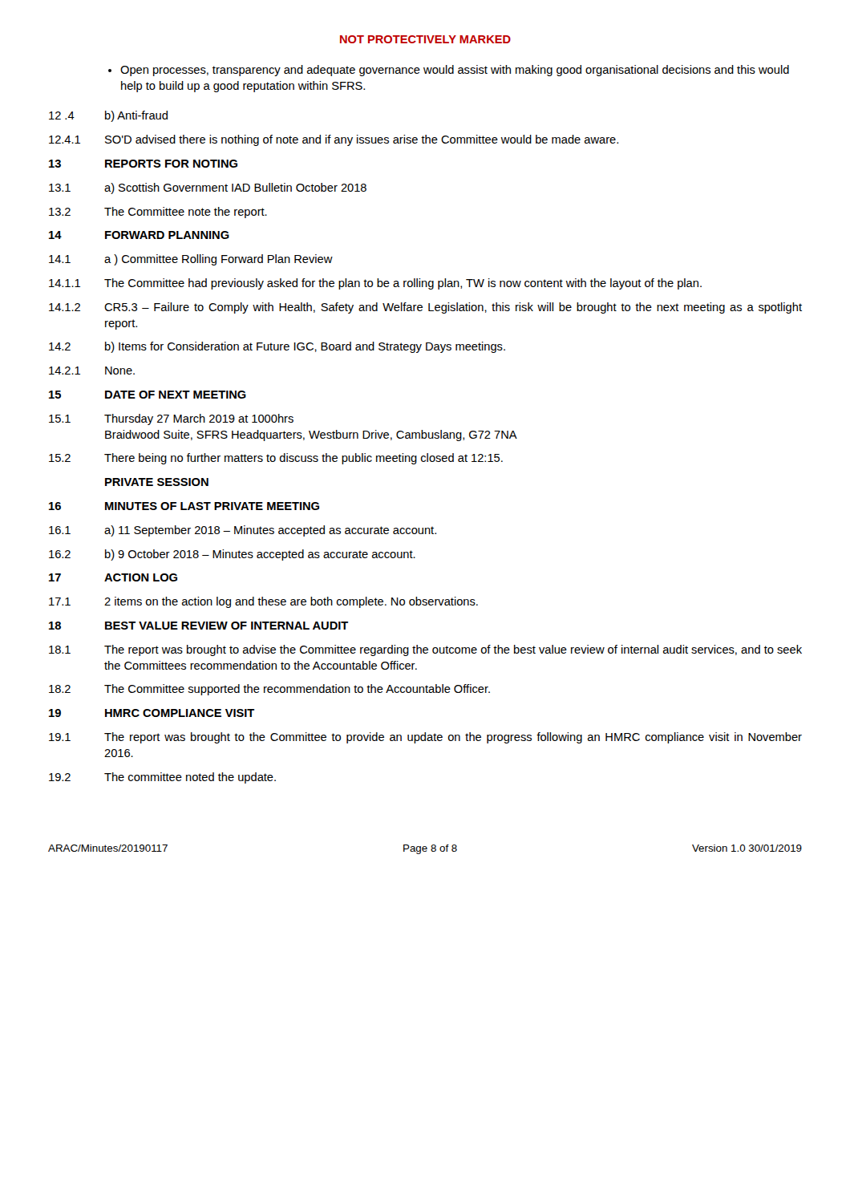NOT PROTECTIVELY MARKED
Open processes, transparency and adequate governance would assist with making good organisational decisions and this would help to build up a good reputation within SFRS.
| 12 .4 | b) Anti-fraud |
| 12.4.1 | SO'D advised there is nothing of note and if any issues arise the Committee would be made aware. |
| 13 | REPORTS FOR NOTING |
| 13.1 | a) Scottish Government IAD Bulletin October 2018 |
| 13.2 | The Committee note the report. |
| 14 | FORWARD PLANNING |
| 14.1 | a ) Committee Rolling Forward Plan Review |
| 14.1.1 | The Committee had previously asked for the plan to be a rolling plan, TW is now content with the layout of the plan. |
| 14.1.2 | CR5.3 – Failure to Comply with Health, Safety and Welfare Legislation, this risk will be brought to the next meeting as a spotlight report. |
| 14.2 | b) Items for Consideration at Future IGC, Board and Strategy Days meetings. |
| 14.2.1 | None. |
| 15 | DATE OF NEXT MEETING |
| 15.1 | Thursday 27 March 2019 at 1000hrs Braidwood Suite, SFRS Headquarters, Westburn Drive, Cambuslang, G72 7NA |
| 15.2 | There being no further matters to discuss the public meeting closed at 12:15. |
| | PRIVATE SESSION |
| 16 | MINUTES OF LAST PRIVATE MEETING |
| 16.1 | a) 11 September 2018 – Minutes accepted as accurate account. |
| 16.2 | b) 9 October 2018 – Minutes accepted as accurate account. |
| 17 | ACTION LOG |
| 17.1 | 2 items on the action log and these are both complete. No observations. |
| 18 | BEST VALUE REVIEW OF INTERNAL AUDIT |
| 18.1 | The report was brought to advise the Committee regarding the outcome of the best value review of internal audit services, and to seek the Committees recommendation to the Accountable Officer. |
| 18.2 | The Committee supported the recommendation to the Accountable Officer. |
| 19 | HMRC COMPLIANCE VISIT |
| 19.1 | The report was brought to the Committee to provide an update on the progress following an HMRC compliance visit in November 2016. |
| 19.2 | The committee noted the update. |
ARAC/Minutes/20190117
Page 8 of 8
Version 1.0 30/01/2019